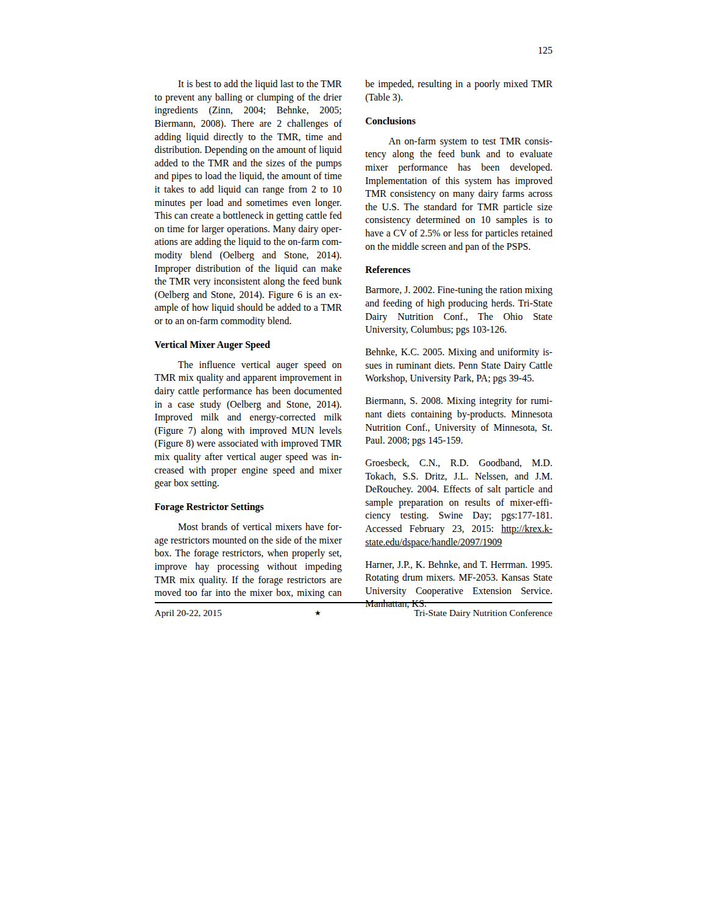125
It is best to add the liquid last to the TMR to prevent any balling or clumping of the drier ingredients (Zinn, 2004; Behnke, 2005; Biermann, 2008). There are 2 challenges of adding liquid directly to the TMR, time and distribution. Depending on the amount of liquid added to the TMR and the sizes of the pumps and pipes to load the liquid, the amount of time it takes to add liquid can range from 2 to 10 minutes per load and sometimes even longer. This can create a bottleneck in getting cattle fed on time for larger operations. Many dairy operations are adding the liquid to the on-farm commodity blend (Oelberg and Stone, 2014). Improper distribution of the liquid can make the TMR very inconsistent along the feed bunk (Oelberg and Stone, 2014). Figure 6 is an example of how liquid should be added to a TMR or to an on-farm commodity blend.
Vertical Mixer Auger Speed
The influence vertical auger speed on TMR mix quality and apparent improvement in dairy cattle performance has been documented in a case study (Oelberg and Stone, 2014). Improved milk and energy-corrected milk (Figure 7) along with improved MUN levels (Figure 8) were associated with improved TMR mix quality after vertical auger speed was increased with proper engine speed and mixer gear box setting.
Forage Restrictor Settings
Most brands of vertical mixers have forage restrictors mounted on the side of the mixer box. The forage restrictors, when properly set, improve hay processing without impeding TMR mix quality. If the forage restrictors are moved too far into the mixer box, mixing can be impeded, resulting in a poorly mixed TMR (Table 3).
Conclusions
An on-farm system to test TMR consistency along the feed bunk and to evaluate mixer performance has been developed. Implementation of this system has improved TMR consistency on many dairy farms across the U.S. The standard for TMR particle size consistency determined on 10 samples is to have a CV of 2.5% or less for particles retained on the middle screen and pan of the PSPS.
References
Barmore, J. 2002. Fine-tuning the ration mixing and feeding of high producing herds. Tri-State Dairy Nutrition Conf., The Ohio State University, Columbus; pgs 103-126.
Behnke, K.C. 2005. Mixing and uniformity issues in ruminant diets. Penn State Dairy Cattle Workshop, University Park, PA; pgs 39-45.
Biermann, S. 2008. Mixing integrity for ruminant diets containing by-products. Minnesota Nutrition Conf., University of Minnesota, St. Paul. 2008; pgs 145-159.
Groesbeck, C.N., R.D. Goodband, M.D. Tokach, S.S. Dritz, J.L. Nelssen, and J.M. DeRouchey. 2004. Effects of salt particle and sample preparation on results of mixer-efficiency testing. Swine Day; pgs:177-181. Accessed February 23, 2015: http://krex.k-state.edu/dspace/handle/2097/1909
Harner, J.P., K. Behnke, and T. Herrman. 1995. Rotating drum mixers. MF-2053. Kansas State University Cooperative Extension Service. Manhattan, KS.
April 20-22, 2015
★
Tri-State Dairy Nutrition Conference